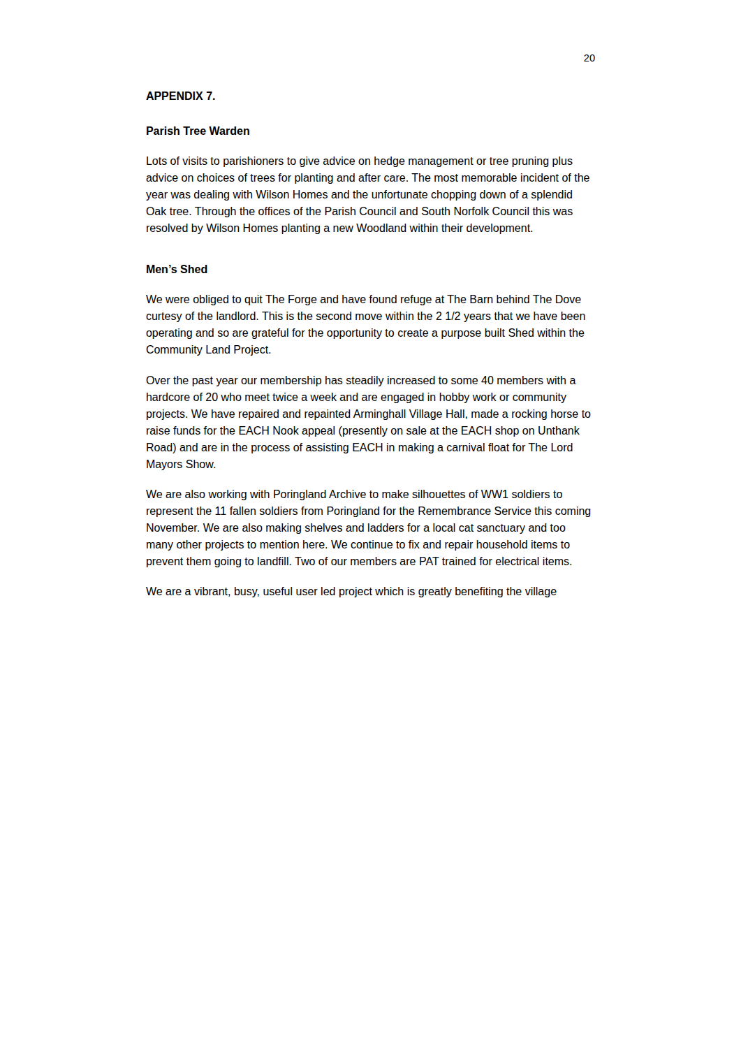20
APPENDIX 7.
Parish Tree Warden
Lots of visits to parishioners to give advice on hedge management or tree pruning plus advice on choices of trees for planting and after care. The most memorable incident of the year was dealing with Wilson Homes and the unfortunate chopping down of a splendid Oak tree. Through the offices of the Parish Council and South Norfolk Council this was resolved by Wilson Homes planting a new Woodland within their development.
Men’s Shed
We were obliged to quit The Forge and have found refuge at The Barn behind The Dove curtesy of the landlord. This is the second move within the 2 1/2 years that we have been operating and so are grateful for the opportunity to create a purpose built Shed within the Community Land Project.
Over the past year our membership has steadily increased to some 40 members with a hardcore of 20 who meet twice a week and are engaged in hobby work or community projects. We have repaired and repainted Arminghall Village Hall, made a rocking horse to raise funds for the EACH Nook appeal (presently on sale at the EACH shop on Unthank Road) and are in the process of assisting EACH in making a carnival float for The Lord Mayors Show.
We are also working with Poringland Archive to make silhouettes of WW1 soldiers to represent the 11 fallen soldiers from Poringland for the Remembrance Service this coming November. We are also making shelves and ladders for a local cat sanctuary and too many other projects to mention here. We continue to fix and repair household items to prevent them going to landfill. Two of our members are PAT trained for electrical items.
We are a vibrant, busy, useful user led project which is greatly benefiting the village